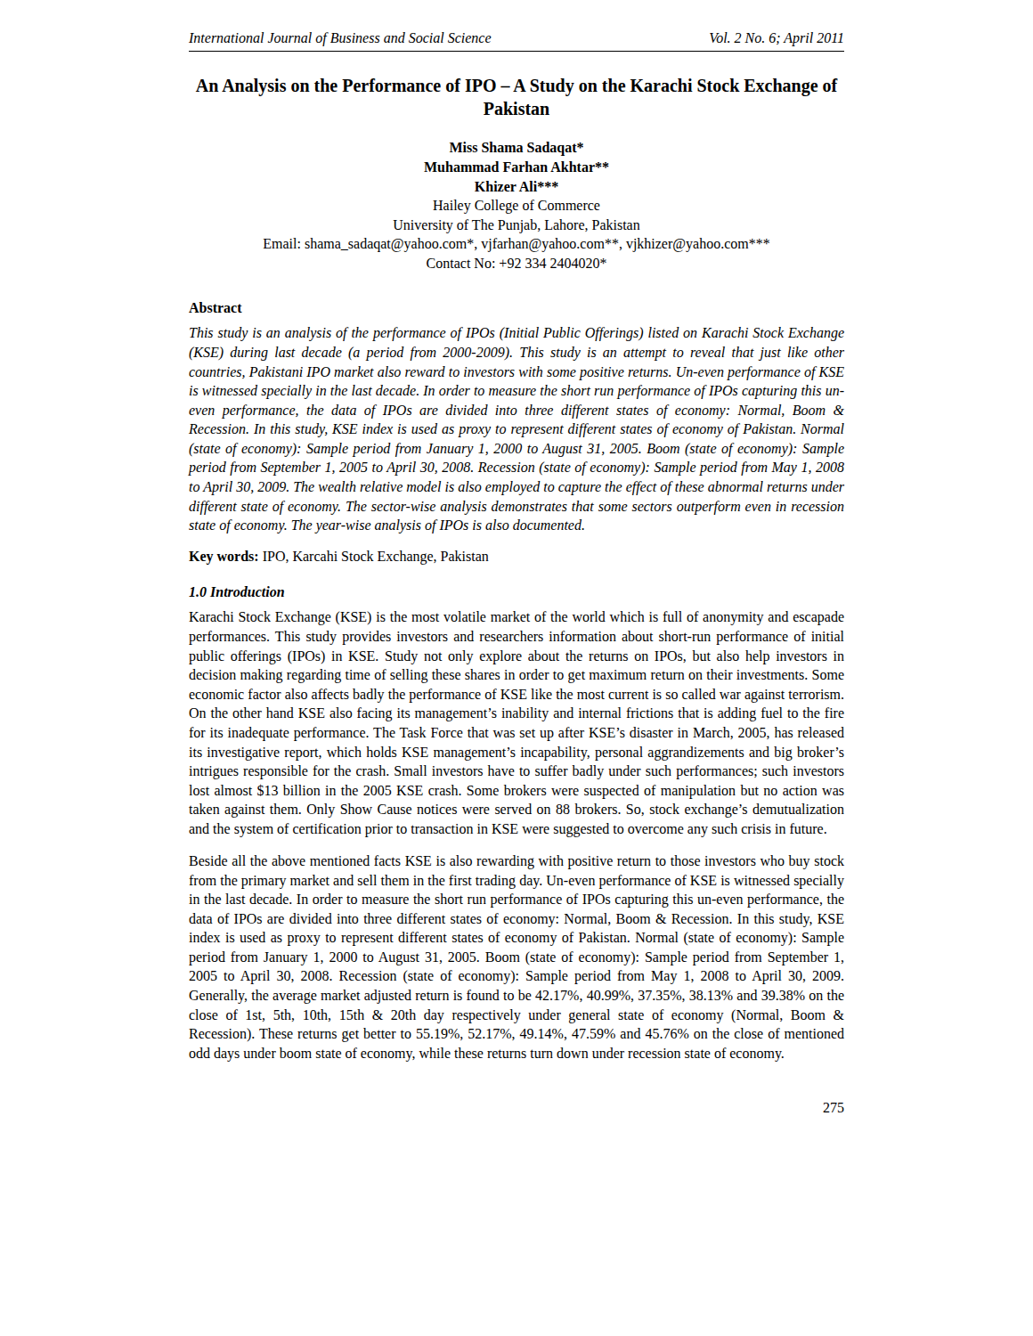International Journal of Business and Social Science Vol. 2 No. 6; April 2011
An Analysis on the Performance of IPO – A Study on the Karachi Stock Exchange of Pakistan
Miss Shama Sadaqat*
Muhammad Farhan Akhtar**
Khizer Ali***
Hailey College of Commerce
University of The Punjab, Lahore, Pakistan
Email: shama_sadaqat@yahoo.com*, vjfarhan@yahoo.com**, vjkhizer@yahoo.com***
Contact No: +92 334 2404020*
Abstract
This study is an analysis of the performance of IPOs (Initial Public Offerings) listed on Karachi Stock Exchange (KSE) during last decade (a period from 2000-2009). This study is an attempt to reveal that just like other countries, Pakistani IPO market also reward to investors with some positive returns. Un-even performance of KSE is witnessed specially in the last decade. In order to measure the short run performance of IPOs capturing this un-even performance, the data of IPOs are divided into three different states of economy: Normal, Boom & Recession. In this study, KSE index is used as proxy to represent different states of economy of Pakistan. Normal (state of economy): Sample period from January 1, 2000 to August 31, 2005. Boom (state of economy): Sample period from September 1, 2005 to April 30, 2008. Recession (state of economy): Sample period from May 1, 2008 to April 30, 2009. The wealth relative model is also employed to capture the effect of these abnormal returns under different state of economy. The sector-wise analysis demonstrates that some sectors outperform even in recession state of economy. The year-wise analysis of IPOs is also documented.
Key words: IPO, Karcahi Stock Exchange, Pakistan
1.0 Introduction
Karachi Stock Exchange (KSE) is the most volatile market of the world which is full of anonymity and escapade performances. This study provides investors and researchers information about short-run performance of initial public offerings (IPOs) in KSE. Study not only explore about the returns on IPOs, but also help investors in decision making regarding time of selling these shares in order to get maximum return on their investments. Some economic factor also affects badly the performance of KSE like the most current is so called war against terrorism. On the other hand KSE also facing its management’s inability and internal frictions that is adding fuel to the fire for its inadequate performance. The Task Force that was set up after KSE’s disaster in March, 2005, has released its investigative report, which holds KSE management’s incapability, personal aggrandizements and big broker’s intrigues responsible for the crash. Small investors have to suffer badly under such performances; such investors lost almost $13 billion in the 2005 KSE crash. Some brokers were suspected of manipulation but no action was taken against them. Only Show Cause notices were served on 88 brokers. So, stock exchange’s demutualization and the system of certification prior to transaction in KSE were suggested to overcome any such crisis in future.
Beside all the above mentioned facts KSE is also rewarding with positive return to those investors who buy stock from the primary market and sell them in the first trading day. Un-even performance of KSE is witnessed specially in the last decade. In order to measure the short run performance of IPOs capturing this un-even performance, the data of IPOs are divided into three different states of economy: Normal, Boom & Recession. In this study, KSE index is used as proxy to represent different states of economy of Pakistan. Normal (state of economy): Sample period from January 1, 2000 to August 31, 2005. Boom (state of economy): Sample period from September 1, 2005 to April 30, 2008. Recession (state of economy): Sample period from May 1, 2008 to April 30, 2009. Generally, the average market adjusted return is found to be 42.17%, 40.99%, 37.35%, 38.13% and 39.38% on the close of 1st, 5th, 10th, 15th & 20th day respectively under general state of economy (Normal, Boom & Recession). These returns get better to 55.19%, 52.17%, 49.14%, 47.59% and 45.76% on the close of mentioned odd days under boom state of economy, while these returns turn down under recession state of economy.
275